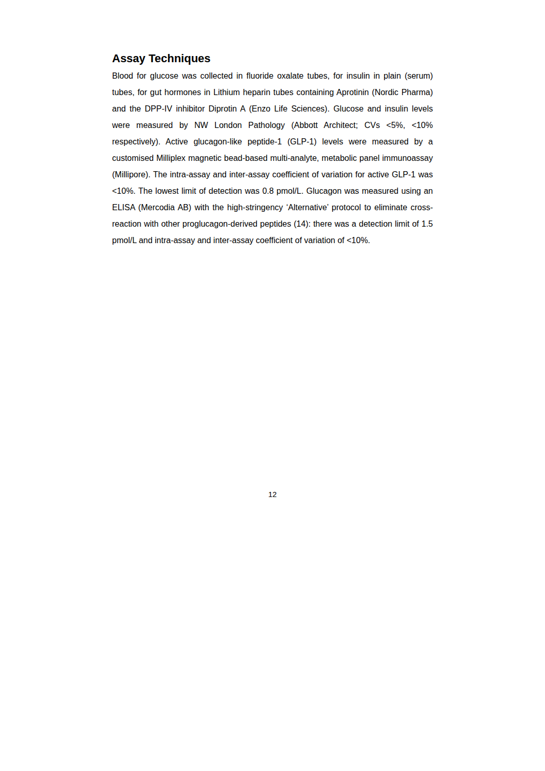Assay Techniques
Blood for glucose was collected in fluoride oxalate tubes, for insulin in plain (serum) tubes, for gut hormones in Lithium heparin tubes containing Aprotinin (Nordic Pharma) and the DPP-IV inhibitor Diprotin A (Enzo Life Sciences). Glucose and insulin levels were measured by NW London Pathology (Abbott Architect; CVs <5%, <10% respectively). Active glucagon-like peptide-1 (GLP-1) levels were measured by a customised Milliplex magnetic bead-based multi-analyte, metabolic panel immunoassay (Millipore). The intra-assay and inter-assay coefficient of variation for active GLP-1 was <10%. The lowest limit of detection was 0.8 pmol/L. Glucagon was measured using an ELISA (Mercodia AB) with the high-stringency ‘Alternative’ protocol to eliminate cross-reaction with other proglucagon-derived peptides (14): there was a detection limit of 1.5 pmol/L and intra-assay and inter-assay coefficient of variation of <10%.
12